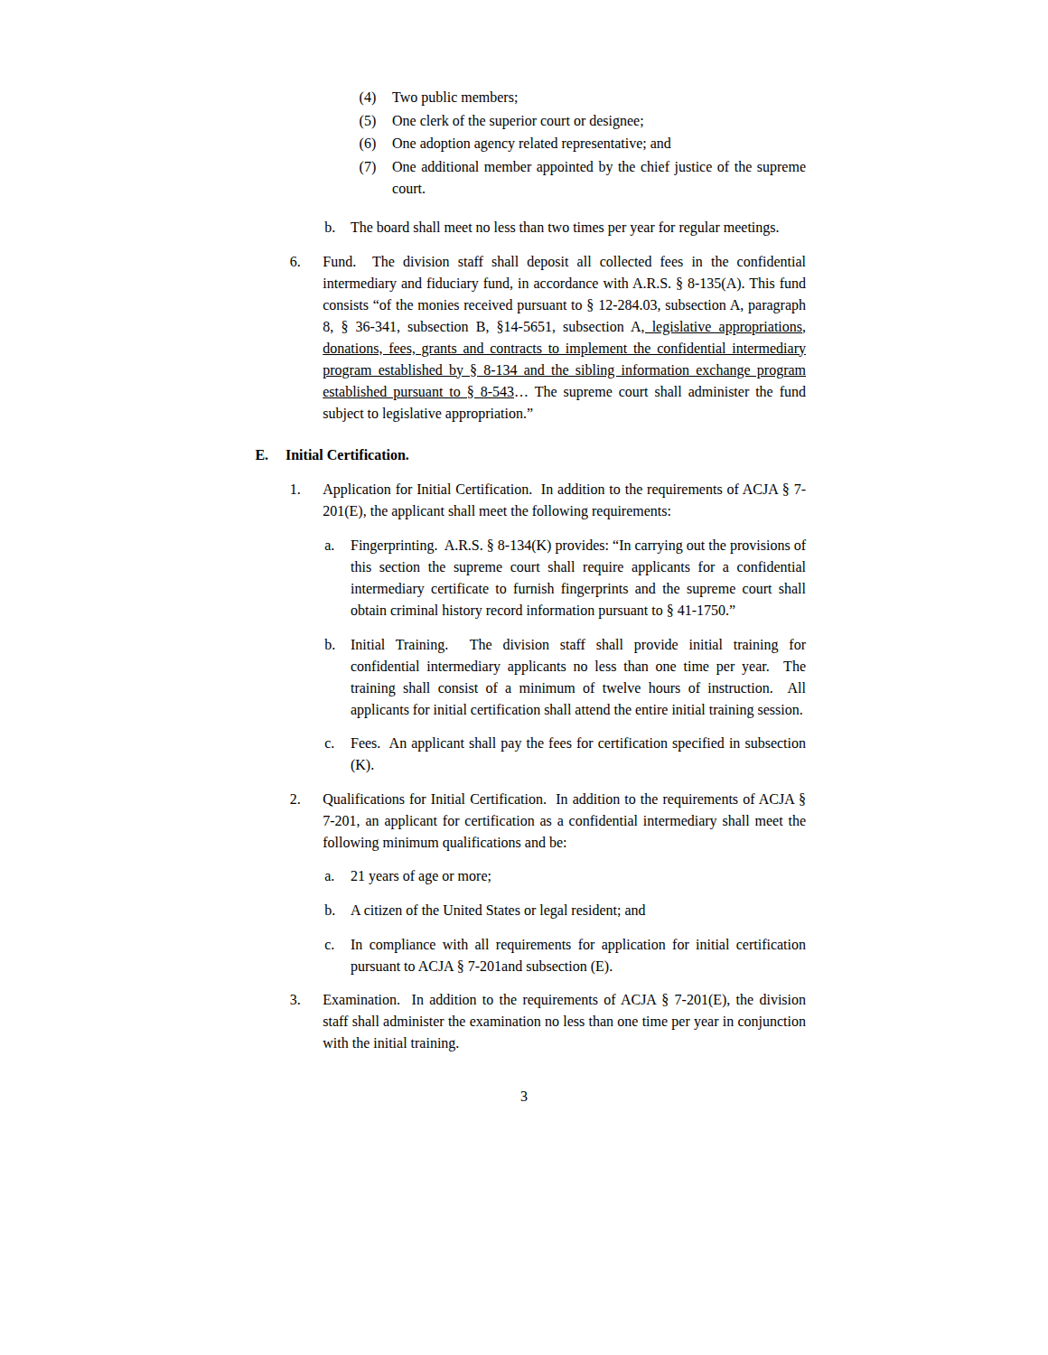(4) Two public members;
(5) One clerk of the superior court or designee;
(6) One adoption agency related representative; and
(7) One additional member appointed by the chief justice of the supreme court.
b. The board shall meet no less than two times per year for regular meetings.
6. Fund. The division staff shall deposit all collected fees in the confidential intermediary and fiduciary fund, in accordance with A.R.S. § 8-135(A). This fund consists “of the monies received pursuant to § 12-284.03, subsection A, paragraph 8, § 36-341, subsection B, §14-5651, subsection A, legislative appropriations, donations, fees, grants and contracts to implement the confidential intermediary program established by § 8-134 and the sibling information exchange program established pursuant to § 8-543… The supreme court shall administer the fund subject to legislative appropriation.”
E. Initial Certification.
1. Application for Initial Certification. In addition to the requirements of ACJA § 7-201(E), the applicant shall meet the following requirements:
a. Fingerprinting. A.R.S. § 8-134(K) provides: “In carrying out the provisions of this section the supreme court shall require applicants for a confidential intermediary certificate to furnish fingerprints and the supreme court shall obtain criminal history record information pursuant to § 41-1750.”
b. Initial Training. The division staff shall provide initial training for confidential intermediary applicants no less than one time per year. The training shall consist of a minimum of twelve hours of instruction. All applicants for initial certification shall attend the entire initial training session.
c. Fees. An applicant shall pay the fees for certification specified in subsection (K).
2. Qualifications for Initial Certification. In addition to the requirements of ACJA § 7-201, an applicant for certification as a confidential intermediary shall meet the following minimum qualifications and be:
a. 21 years of age or more;
b. A citizen of the United States or legal resident; and
c. In compliance with all requirements for application for initial certification pursuant to ACJA § 7-201and subsection (E).
3. Examination. In addition to the requirements of ACJA § 7-201(E), the division staff shall administer the examination no less than one time per year in conjunction with the initial training.
3